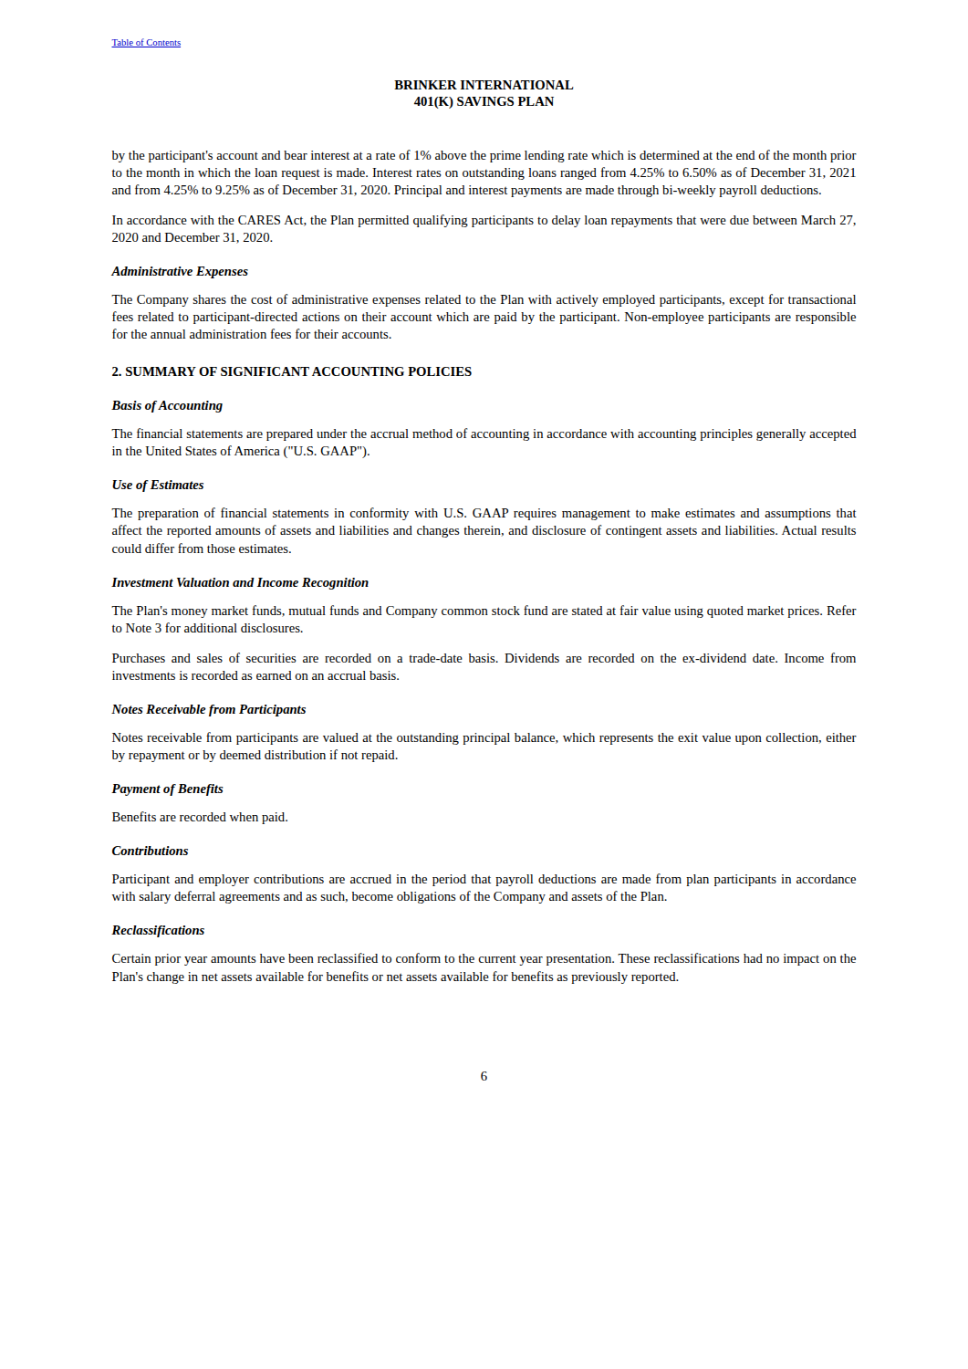Table of Contents
BRINKER INTERNATIONAL
401(K) SAVINGS PLAN
by the participant's account and bear interest at a rate of 1% above the prime lending rate which is determined at the end of the month prior to the month in which the loan request is made. Interest rates on outstanding loans ranged from 4.25% to 6.50% as of December 31, 2021 and from 4.25% to 9.25% as of December 31, 2020. Principal and interest payments are made through bi-weekly payroll deductions.
In accordance with the CARES Act, the Plan permitted qualifying participants to delay loan repayments that were due between March 27, 2020 and December 31, 2020.
Administrative Expenses
The Company shares the cost of administrative expenses related to the Plan with actively employed participants, except for transactional fees related to participant-directed actions on their account which are paid by the participant. Non-employee participants are responsible for the annual administration fees for their accounts.
2. SUMMARY OF SIGNIFICANT ACCOUNTING POLICIES
Basis of Accounting
The financial statements are prepared under the accrual method of accounting in accordance with accounting principles generally accepted in the United States of America ("U.S. GAAP").
Use of Estimates
The preparation of financial statements in conformity with U.S. GAAP requires management to make estimates and assumptions that affect the reported amounts of assets and liabilities and changes therein, and disclosure of contingent assets and liabilities. Actual results could differ from those estimates.
Investment Valuation and Income Recognition
The Plan's money market funds, mutual funds and Company common stock fund are stated at fair value using quoted market prices. Refer to Note 3 for additional disclosures.
Purchases and sales of securities are recorded on a trade-date basis. Dividends are recorded on the ex-dividend date. Income from investments is recorded as earned on an accrual basis.
Notes Receivable from Participants
Notes receivable from participants are valued at the outstanding principal balance, which represents the exit value upon collection, either by repayment or by deemed distribution if not repaid.
Payment of Benefits
Benefits are recorded when paid.
Contributions
Participant and employer contributions are accrued in the period that payroll deductions are made from plan participants in accordance with salary deferral agreements and as such, become obligations of the Company and assets of the Plan.
Reclassifications
Certain prior year amounts have been reclassified to conform to the current year presentation. These reclassifications had no impact on the Plan's change in net assets available for benefits or net assets available for benefits as previously reported.
6